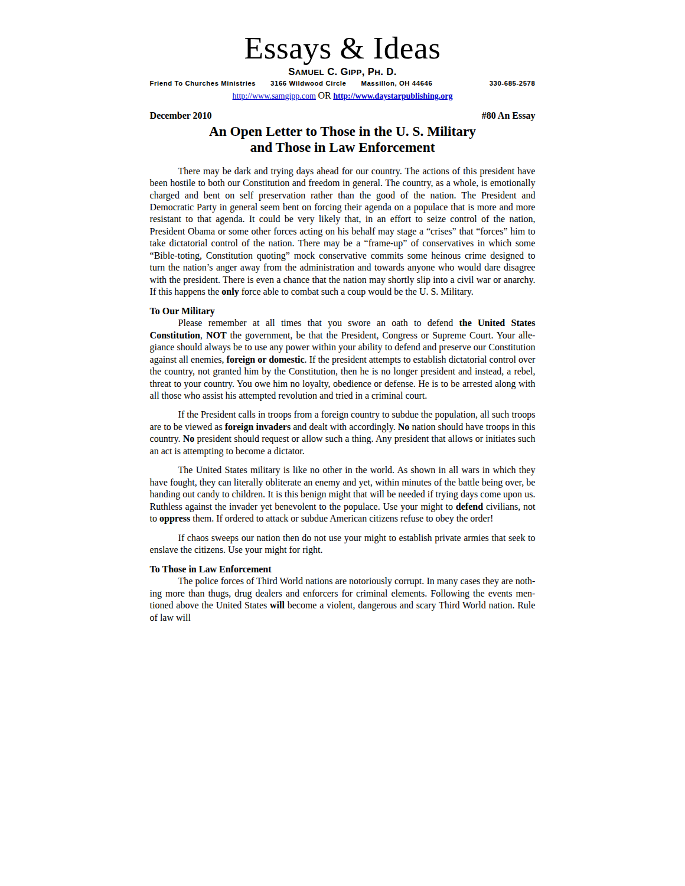Essays & Ideas
SAMUEL C. GIPP, PH. D.
Friend To Churches Ministries 3166 Wildwood Circle Massillon, OH 44646 330-685-2578
http://www.samgipp.com OR http://www.daystarpublishing.org
December 2010 #80 An Essay
An Open Letter to Those in the U. S. Military
and Those in Law Enforcement
There may be dark and trying days ahead for our country. The actions of this president have been hostile to both our Constitution and freedom in general. The country, as a whole, is emotionally charged and bent on self preservation rather than the good of the nation. The President and Democratic Party in general seem bent on forcing their agenda on a populace that is more and more resistant to that agenda. It could be very likely that, in an effort to seize control of the nation, President Obama or some other forces acting on his behalf may stage a “crises” that “forces” him to take dictatorial control of the nation. There may be a “frame-up” of conservatives in which some “Bible-toting, Constitution quoting” mock conservative commits some heinous crime designed to turn the nation’s anger away from the administration and towards anyone who would dare disagree with the president. There is even a chance that the nation may shortly slip into a civil war or anarchy. If this happens the only force able to combat such a coup would be the U. S. Military.
To Our Military
Please remember at all times that you swore an oath to defend the United States Constitution, NOT the government, be that the President, Congress or Supreme Court. Your allegiance should always be to use any power within your ability to defend and preserve our Constitution against all enemies, foreign or domestic. If the president attempts to establish dictatorial control over the country, not granted him by the Constitution, then he is no longer president and instead, a rebel, threat to your country. You owe him no loyalty, obedience or defense. He is to be arrested along with all those who assist his attempted revolution and tried in a criminal court.
If the President calls in troops from a foreign country to subdue the population, all such troops are to be viewed as foreign invaders and dealt with accordingly. No nation should have troops in this country. No president should request or allow such a thing. Any president that allows or initiates such an act is attempting to become a dictator.
The United States military is like no other in the world. As shown in all wars in which they have fought, they can literally obliterate an enemy and yet, within minutes of the battle being over, be handing out candy to children. It is this benign might that will be needed if trying days come upon us. Ruthless against the invader yet benevolent to the populace. Use your might to defend civilians, not to oppress them. If ordered to attack or subdue American citizens refuse to obey the order!
If chaos sweeps our nation then do not use your might to establish private armies that seek to enslave the citizens. Use your might for right.
To Those in Law Enforcement
The police forces of Third World nations are notoriously corrupt. In many cases they are nothing more than thugs, drug dealers and enforcers for criminal elements. Following the events mentioned above the United States will become a violent, dangerous and scary Third World nation. Rule of law will